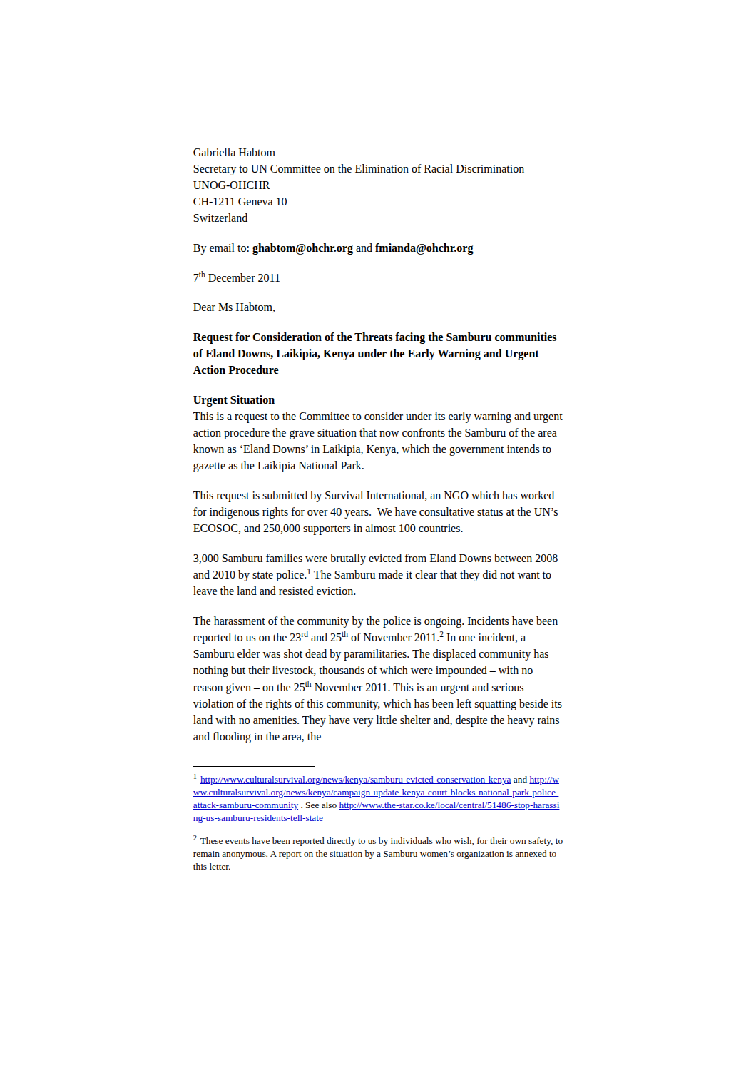Gabriella Habtom
Secretary to UN Committee on the Elimination of Racial Discrimination
UNOG-OHCHR
CH-1211 Geneva 10
Switzerland
By email to: ghabtom@ohchr.org and fmianda@ohchr.org
7th December 2011
Dear Ms Habtom,
Request for Consideration of the Threats facing the Samburu communities of Eland Downs, Laikipia, Kenya under the Early Warning and Urgent Action Procedure
Urgent Situation
This is a request to the Committee to consider under its early warning and urgent action procedure the grave situation that now confronts the Samburu of the area known as ‘Eland Downs’ in Laikipia, Kenya, which the government intends to gazette as the Laikipia National Park.
This request is submitted by Survival International, an NGO which has worked for indigenous rights for over 40 years. We have consultative status at the UN’s ECOSOC, and 250,000 supporters in almost 100 countries.
3,000 Samburu families were brutally evicted from Eland Downs between 2008 and 2010 by state police.1 The Samburu made it clear that they did not want to leave the land and resisted eviction.
The harassment of the community by the police is ongoing. Incidents have been reported to us on the 23rd and 25th of November 2011.2 In one incident, a Samburu elder was shot dead by paramilitaries. The displaced community has nothing but their livestock, thousands of which were impounded – with no reason given – on the 25th November 2011. This is an urgent and serious violation of the rights of this community, which has been left squatting beside its land with no amenities. They have very little shelter and, despite the heavy rains and flooding in the area, the
1 http://www.culturalsurvival.org/news/kenya/samburu-evicted-conservation-kenya and http://www.culturalsurvival.org/news/kenya/campaign-update-kenya-court-blocks-national-park-police-attack-samburu-community . See also http://www.the-star.co.ke/local/central/51486-stop-harassing-us-samburu-residents-tell-state
2 These events have been reported directly to us by individuals who wish, for their own safety, to remain anonymous. A report on the situation by a Samburu women’s organization is annexed to this letter.